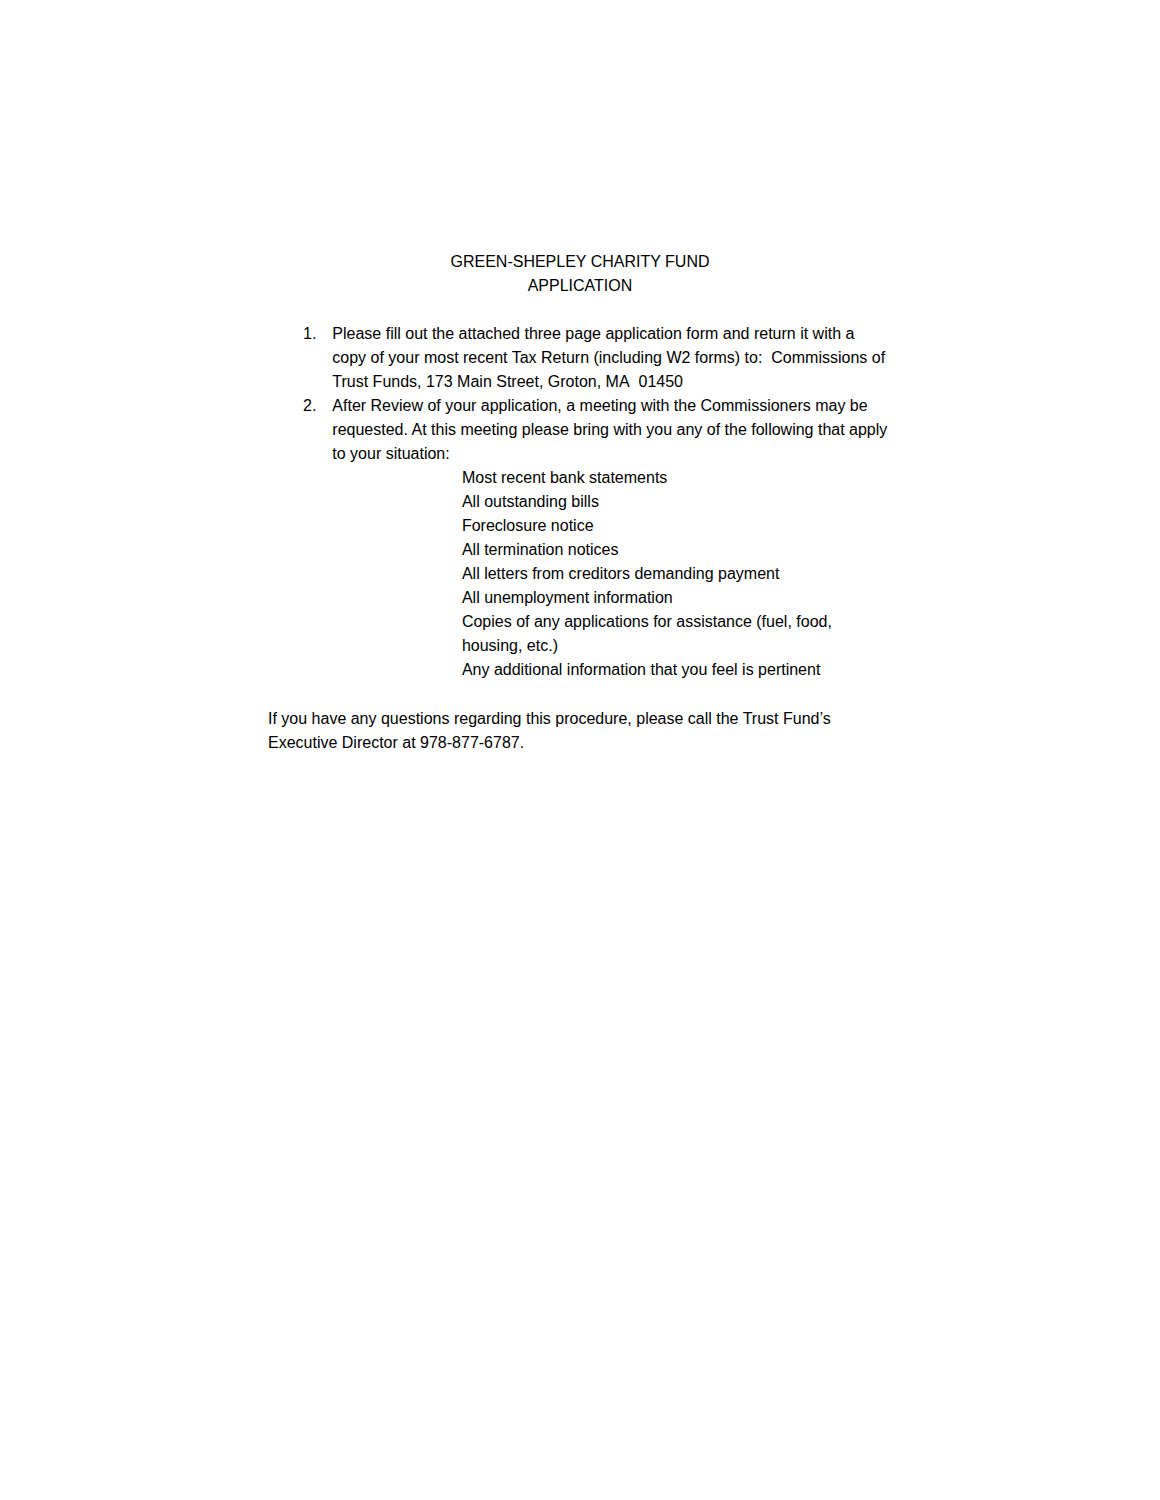GREEN-SHEPLEY CHARITY FUND APPLICATION
Please fill out the attached three page application form and return it with a copy of your most recent Tax Return (including W2 forms) to: Commissions of Trust Funds, 173 Main Street, Groton, MA 01450
After Review of your application, a meeting with the Commissioners may be requested. At this meeting please bring with you any of the following that apply to your situation:
Most recent bank statements
All outstanding bills
Foreclosure notice
All termination notices
All letters from creditors demanding payment
All unemployment information
Copies of any applications for assistance (fuel, food, housing, etc.)
Any additional information that you feel is pertinent
If you have any questions regarding this procedure, please call the Trust Fund’s Executive Director at 978-877-6787.